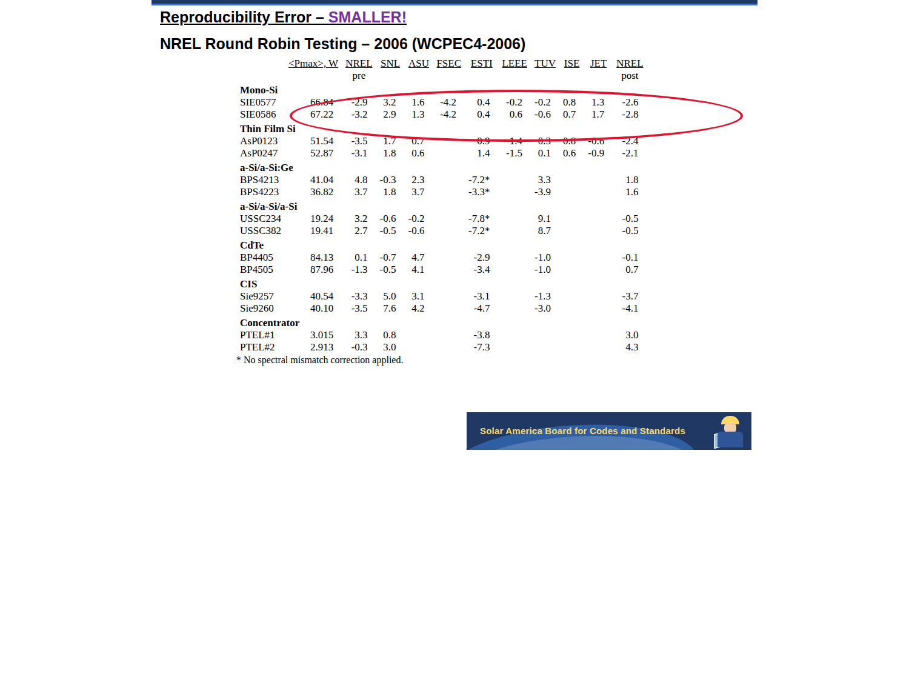Reproducibility Error – SMALLER!
NREL Round Robin Testing – 2006 (WCPEC4-2006)
| | <Pmax>, W | NREL | SNL | ASU | FSEC | ESTI | LEEE | TUV | ISE | JET | NREL |
| --- | --- | --- | --- | --- | --- | --- | --- | --- | --- | --- | --- |
| | | pre | | | | | | | | | post |
| Mono-Si |
| SIE0577 | 66.84 | -2.9 | 3.2 | 1.6 | -4.2 | 0.4 | -0.2 | -0.2 | 0.8 | 1.3 | -2.6 |
| SIE0586 | 67.22 | -3.2 | 2.9 | 1.3 | -4.2 | 0.4 | 0.6 | -0.6 | 0.7 | 1.7 | -2.8 |
| Thin Film Si |
| AsP0123 | 51.54 | -3.5 | 1.7 | 0.7 | | 0.9 | -1.4 | 0.3 | 0.8 | -0.6 | -2.4 |
| AsP0247 | 52.87 | -3.1 | 1.8 | 0.6 | | 1.4 | -1.5 | 0.1 | 0.6 | -0.9 | -2.1 |
| a-Si/a-Si:Ge |
| BPS4213 | 41.04 | 4.8 | -0.3 | 2.3 | | -7.2* | | 3.3 | | | 1.8 |
| BPS4223 | 36.82 | 3.7 | 1.8 | 3.7 | | -3.3* | | -3.9 | | | 1.6 |
| a-Si/a-Si/a-Si |
| USSC234 | 19.24 | 3.2 | -0.6 | -0.2 | | -7.8* | | 9.1 | | | -0.5 |
| USSC382 | 19.41 | 2.7 | -0.5 | -0.6 | | -7.2* | | 8.7 | | | -0.5 |
| CdTe |
| BP4405 | 84.13 | 0.1 | -0.7 | 4.7 | | -2.9 | | -1.0 | | | -0.1 |
| BP4505 | 87.96 | -1.3 | -0.5 | 4.1 | | -3.4 | | -1.0 | | | 0.7 |
| CIS |
| Sie9257 | 40.54 | -3.3 | 5.0 | 3.1 | | -3.1 | | -1.3 | | | -3.7 |
| Sie9260 | 40.10 | -3.5 | 7.6 | 4.2 | | -4.7 | | -3.0 | | | -4.1 |
| Concentrator |
| PTEL#1 | 3.015 | 3.3 | 0.8 | | | -3.8 | | | | | 3.0 |
| PTEL#2 | 2.913 | -0.3 | 3.0 | | | -7.3 | | | | | 4.3 |
* No spectral mismatch correction applied.
Solar America Board for Codes and Standards